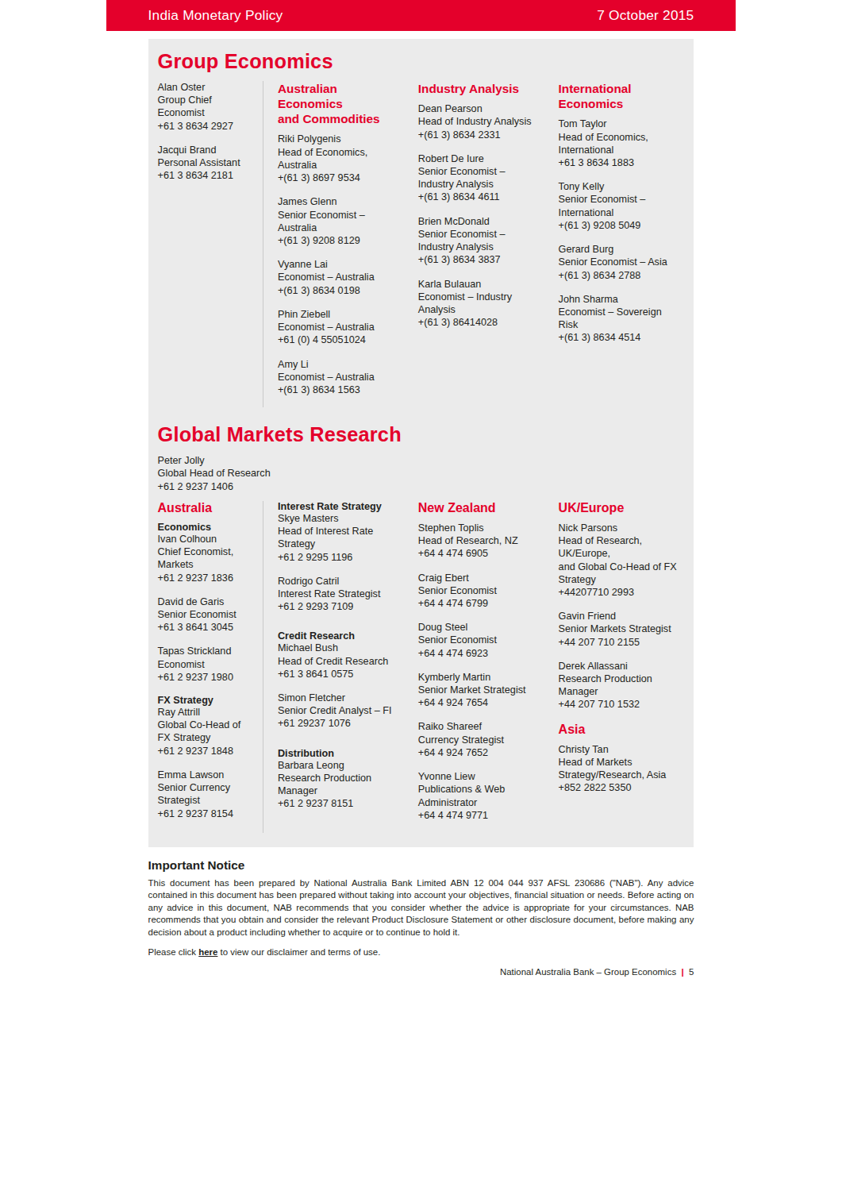India Monetary Policy
7 October 2015
Group Economics
Alan Oster
Group Chief Economist
+61 3 8634 2927
Jacqui Brand
Personal Assistant
+61 3 8634 2181
Australian Economics
and Commodities
Riki Polygenis
Head of Economics, Australia
+(61 3) 8697 9534
James Glenn
Senior Economist – Australia
+(61 3) 9208 8129
Vyanne Lai
Economist – Australia
+(61 3) 8634 0198
Phin Ziebell
Economist – Australia
+61 (0) 4 55051024
Amy Li
Economist – Australia
+(61 3) 8634 1563
Industry Analysis
Dean Pearson
Head of Industry Analysis
+(61 3) 8634 2331
Robert De Iure
Senior Economist – Industry Analysis
+(61 3) 8634 4611
Brien McDonald
Senior Economist – Industry Analysis
+(61 3) 8634 3837
Karla Bulauan
Economist – Industry Analysis
+(61 3) 86414028
International Economics
Tom Taylor
Head of Economics, International
+61 3 8634 1883
Tony Kelly
Senior Economist – International
+(61 3) 9208 5049
Gerard Burg
Senior Economist – Asia
+(61 3) 8634 2788
John Sharma
Economist – Sovereign Risk
+(61 3) 8634 4514
Global Markets Research
Peter Jolly
Global Head of Research
+61 2 9237 1406
Australia
Economics
Ivan Colhoun
Chief Economist, Markets
+61 2 9237 1836
David de Garis
Senior Economist
+61 3 8641 3045
Tapas Strickland
Economist
+61 2 9237 1980
FX Strategy
Ray Attrill
Global Co-Head of FX Strategy
+61 2 9237 1848
Emma Lawson
Senior Currency Strategist
+61 2 9237 8154
Interest Rate Strategy
Skye Masters
Head of Interest Rate Strategy
+61 2 9295 1196
Rodrigo Catril
Interest Rate Strategist
+61 2 9293 7109
Credit Research
Michael Bush
Head of Credit Research
+61 3 8641 0575
Simon Fletcher
Senior Credit Analyst – FI
+61 29237 1076
Distribution
Barbara Leong
Research Production Manager
+61 2 9237 8151
New Zealand
Stephen Toplis
Head of Research, NZ
+64 4 474 6905
Craig Ebert
Senior Economist
+64 4 474 6799
Doug Steel
Senior Economist
+64 4 474 6923
Kymberly Martin
Senior Market Strategist
+64 4 924 7654
Raiko Shareef
Currency Strategist
+64 4 924 7652
Yvonne Liew
Publications & Web Administrator
+64 4 474 9771
UK/Europe
Nick Parsons
Head of Research, UK/Europe,
and Global Co-Head of FX Strategy
+44207710 2993
Gavin Friend
Senior Markets Strategist
+44 207 710 2155
Derek Allassani
Research Production Manager
+44 207 710 1532
Asia
Christy Tan
Head of Markets Strategy/Research, Asia
+852 2822 5350
Important Notice
This document has been prepared by National Australia Bank Limited ABN 12 004 044 937 AFSL 230686 ("NAB"). Any advice contained in this document has been prepared without taking into account your objectives, financial situation or needs. Before acting on any advice in this document, NAB recommends that you consider whether the advice is appropriate for your circumstances. NAB recommends that you obtain and consider the relevant Product Disclosure Statement or other disclosure document, before making any decision about a product including whether to acquire or to continue to hold it.
Please click here to view our disclaimer and terms of use.
National Australia Bank – Group Economics | 5